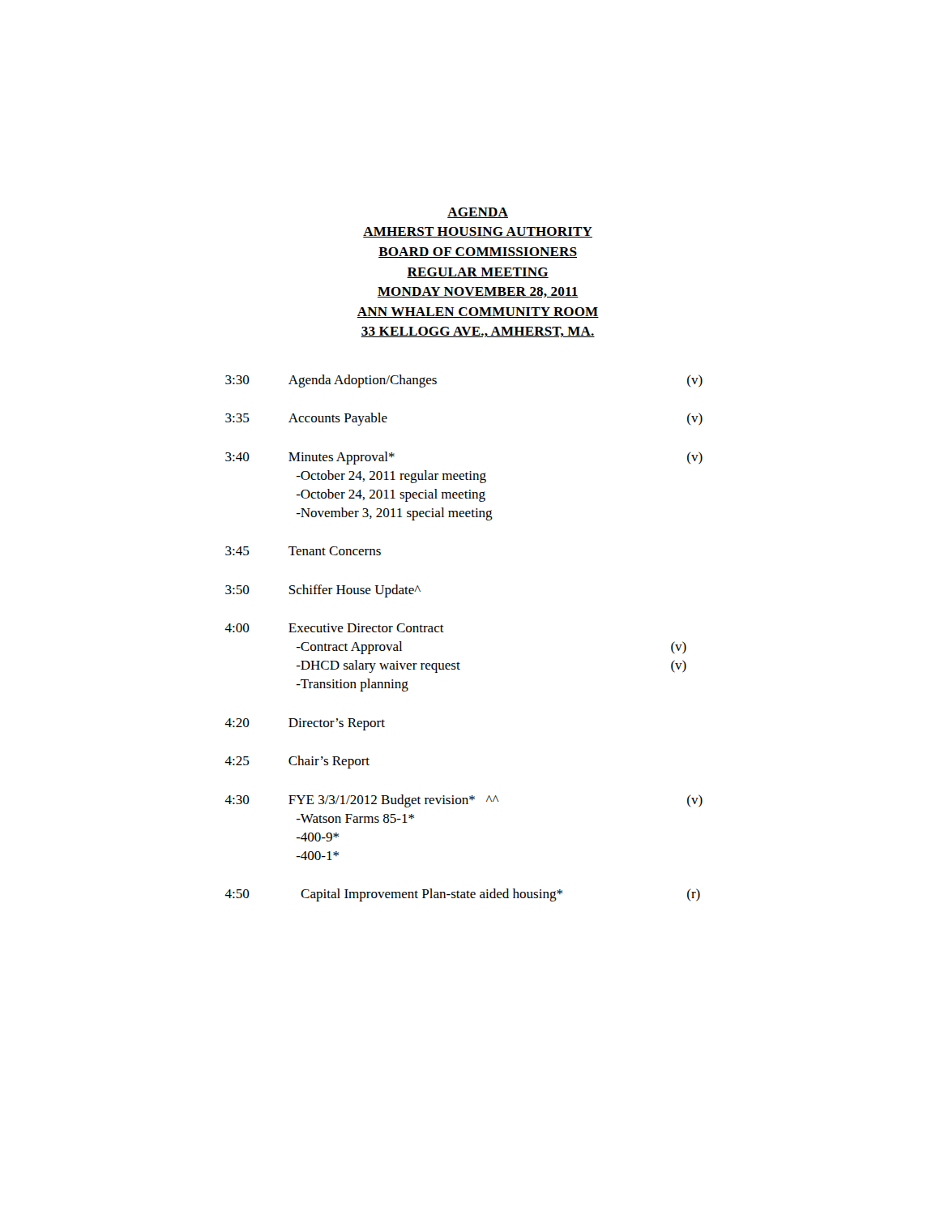AGENDA
AMHERST HOUSING AUTHORITY
BOARD OF COMMISSIONERS
REGULAR MEETING
MONDAY NOVEMBER 28, 2011
ANN WHALEN COMMUNITY ROOM
33 KELLOGG AVE., AMHERST, MA.
| 3:30 | Agenda Adoption/Changes | (v) |
| 3:35 | Accounts Payable | (v) |
| 3:40 | Minutes Approval* -October 24, 2011 regular meeting -October 24, 2011 special meeting -November 3, 2011 special meeting | (v) |
| 3:45 | Tenant Concerns | |
| 3:50 | Schiffer House Update^ | |
| 4:00 | Executive Director Contract -Contract Approval (v) -DHCD salary waiver request (v) -Transition planning | |
| 4:20 | Director’s Report | |
| 4:25 | Chair’s Report | |
| 4:30 | FYE 3/3/1/2012 Budget revision* ^^ -Watson Farms 85-1* -400-9* -400-1* | (v) |
| 4:50 | Capital Improvement Plan-state aided housing* | (r) |